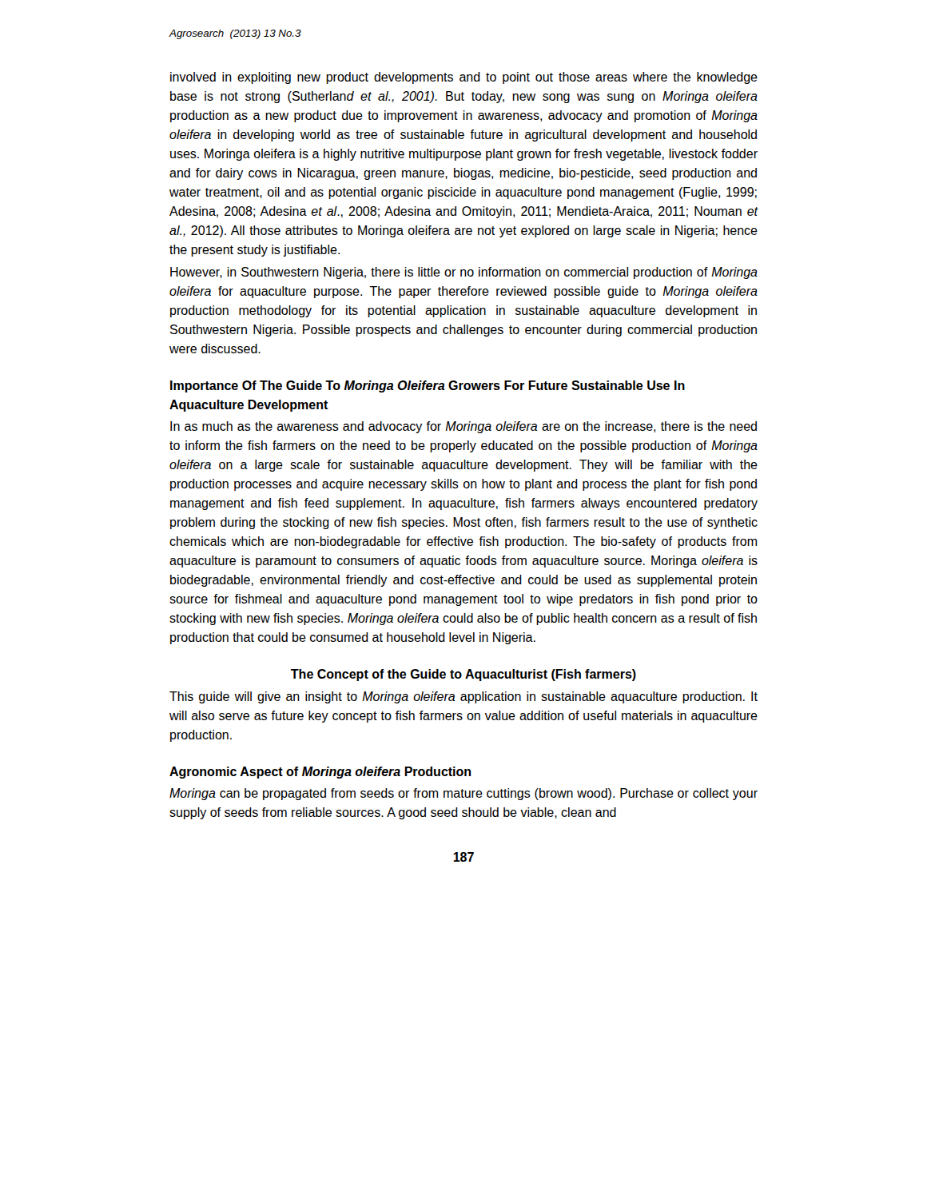Agrosearch (2013) 13 No.3
involved in exploiting new product developments and to point out those areas where the knowledge base is not strong (Sutherland et al., 2001). But today, new song was sung on Moringa oleifera production as a new product due to improvement in awareness, advocacy and promotion of Moringa oleifera in developing world as tree of sustainable future in agricultural development and household uses. Moringa oleifera is a highly nutritive multipurpose plant grown for fresh vegetable, livestock fodder and for dairy cows in Nicaragua, green manure, biogas, medicine, bio-pesticide, seed production and water treatment, oil and as potential organic piscicide in aquaculture pond management (Fuglie, 1999; Adesina, 2008; Adesina et al., 2008; Adesina and Omitoyin, 2011; Mendieta-Araica, 2011; Nouman et al., 2012). All those attributes to Moringa oleifera are not yet explored on large scale in Nigeria; hence the present study is justifiable.
However, in Southwestern Nigeria, there is little or no information on commercial production of Moringa oleifera for aquaculture purpose. The paper therefore reviewed possible guide to Moringa oleifera production methodology for its potential application in sustainable aquaculture development in Southwestern Nigeria. Possible prospects and challenges to encounter during commercial production were discussed.
Importance Of The Guide To Moringa Oleifera Growers For Future Sustainable Use In Aquaculture Development
In as much as the awareness and advocacy for Moringa oleifera are on the increase, there is the need to inform the fish farmers on the need to be properly educated on the possible production of Moringa oleifera on a large scale for sustainable aquaculture development. They will be familiar with the production processes and acquire necessary skills on how to plant and process the plant for fish pond management and fish feed supplement. In aquaculture, fish farmers always encountered predatory problem during the stocking of new fish species. Most often, fish farmers result to the use of synthetic chemicals which are non-biodegradable for effective fish production. The bio-safety of products from aquaculture is paramount to consumers of aquatic foods from aquaculture source. Moringa oleifera is biodegradable, environmental friendly and cost-effective and could be used as supplemental protein source for fishmeal and aquaculture pond management tool to wipe predators in fish pond prior to stocking with new fish species. Moringa oleifera could also be of public health concern as a result of fish production that could be consumed at household level in Nigeria.
The Concept of the Guide to Aquaculturist (Fish farmers)
This guide will give an insight to Moringa oleifera application in sustainable aquaculture production. It will also serve as future key concept to fish farmers on value addition of useful materials in aquaculture production.
Agronomic Aspect of Moringa oleifera Production
Moringa can be propagated from seeds or from mature cuttings (brown wood). Purchase or collect your supply of seeds from reliable sources. A good seed should be viable, clean and
187